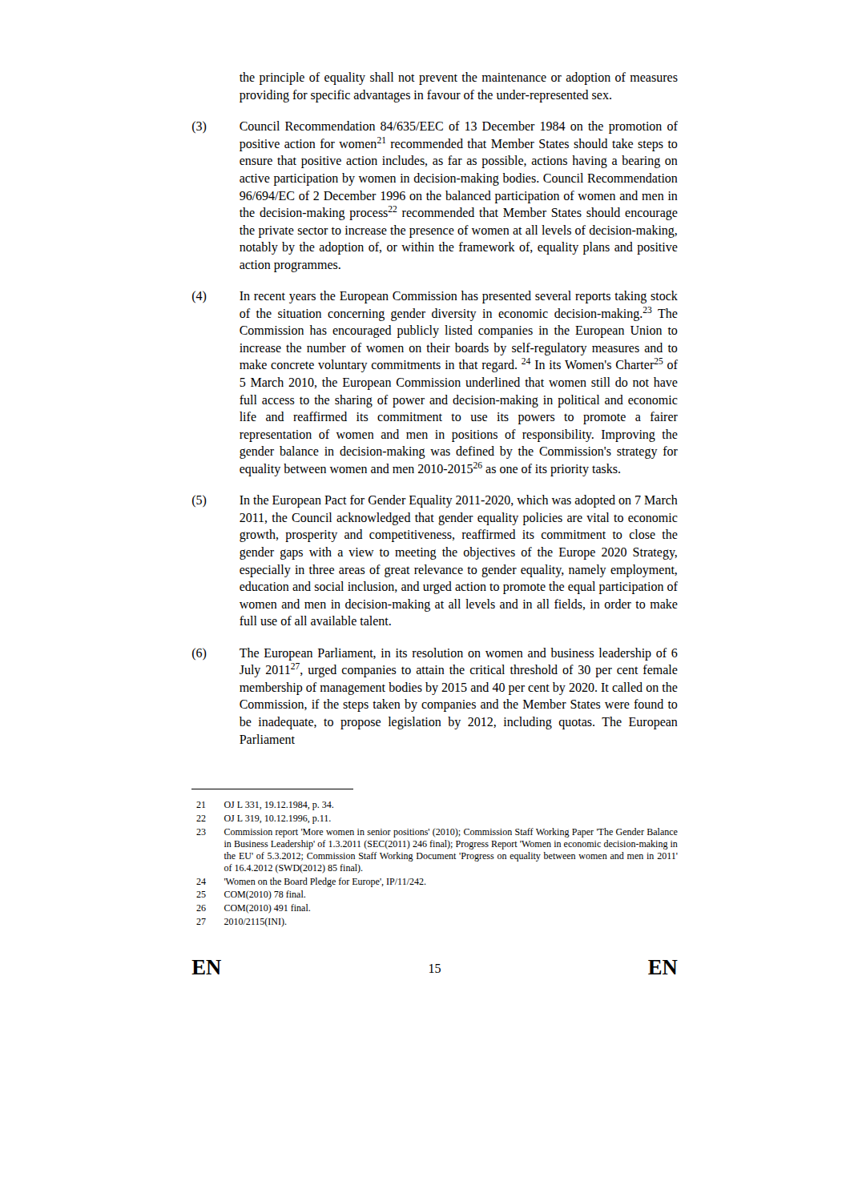the principle of equality shall not prevent the maintenance or adoption of measures providing for specific advantages in favour of the under-represented sex.
(3)
Council Recommendation 84/635/EEC of 13 December 1984 on the promotion of positive action for women21 recommended that Member States should take steps to ensure that positive action includes, as far as possible, actions having a bearing on active participation by women in decision-making bodies. Council Recommendation 96/694/EC of 2 December 1996 on the balanced participation of women and men in the decision-making process22 recommended that Member States should encourage the private sector to increase the presence of women at all levels of decision-making, notably by the adoption of, or within the framework of, equality plans and positive action programmes.
(4)
In recent years the European Commission has presented several reports taking stock of the situation concerning gender diversity in economic decision-making.23 The Commission has encouraged publicly listed companies in the European Union to increase the number of women on their boards by self-regulatory measures and to make concrete voluntary commitments in that regard. 24 In its Women's Charter25 of 5 March 2010, the European Commission underlined that women still do not have full access to the sharing of power and decision-making in political and economic life and reaffirmed its commitment to use its powers to promote a fairer representation of women and men in positions of responsibility. Improving the gender balance in decision-making was defined by the Commission's strategy for equality between women and men 2010-201526 as one of its priority tasks.
(5)
In the European Pact for Gender Equality 2011-2020, which was adopted on 7 March 2011, the Council acknowledged that gender equality policies are vital to economic growth, prosperity and competitiveness, reaffirmed its commitment to close the gender gaps with a view to meeting the objectives of the Europe 2020 Strategy, especially in three areas of great relevance to gender equality, namely employment, education and social inclusion, and urged action to promote the equal participation of women and men in decision-making at all levels and in all fields, in order to make full use of all available talent.
(6)
The European Parliament, in its resolution on women and business leadership of 6 July 201127, urged companies to attain the critical threshold of 30 per cent female membership of management bodies by 2015 and 40 per cent by 2020. It called on the Commission, if the steps taken by companies and the Member States were found to be inadequate, to propose legislation by 2012, including quotas. The European Parliament
21
OJ L 331, 19.12.1984, p. 34.
22
OJ L 319, 10.12.1996, p.11.
23
Commission report 'More women in senior positions' (2010); Commission Staff Working Paper 'The Gender Balance in Business Leadership' of 1.3.2011 (SEC(2011) 246 final); Progress Report 'Women in economic decision-making in the EU' of 5.3.2012; Commission Staff Working Document 'Progress on equality between women and men in 2011' of 16.4.2012 (SWD(2012) 85 final).
24
'Women on the Board Pledge for Europe', IP/11/242.
25
COM(2010) 78 final.
26
COM(2010) 491 final.
27
2010/2115(INI).
EN
15
EN